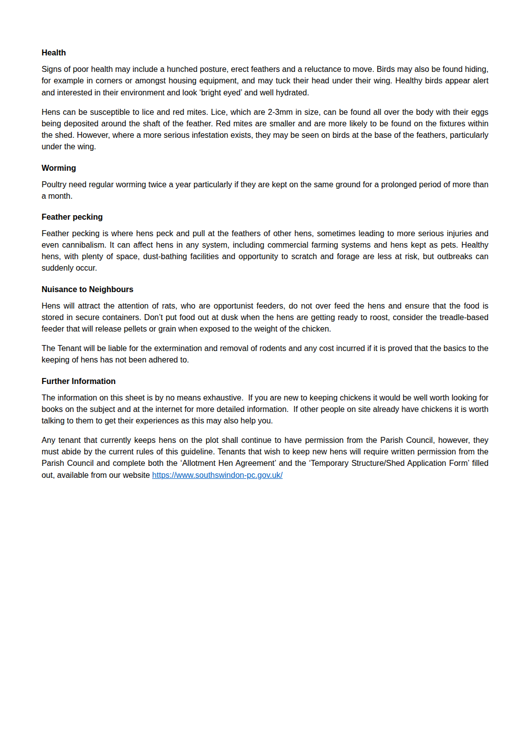Health
Signs of poor health may include a hunched posture, erect feathers and a reluctance to move. Birds may also be found hiding, for example in corners or amongst housing equipment, and may tuck their head under their wing. Healthy birds appear alert and interested in their environment and look ‘bright eyed’ and well hydrated.
Hens can be susceptible to lice and red mites. Lice, which are 2-3mm in size, can be found all over the body with their eggs being deposited around the shaft of the feather. Red mites are smaller and are more likely to be found on the fixtures within the shed. However, where a more serious infestation exists, they may be seen on birds at the base of the feathers, particularly under the wing.
Worming
Poultry need regular worming twice a year particularly if they are kept on the same ground for a prolonged period of more than a month.
Feather pecking
Feather pecking is where hens peck and pull at the feathers of other hens, sometimes leading to more serious injuries and even cannibalism. It can affect hens in any system, including commercial farming systems and hens kept as pets. Healthy hens, with plenty of space, dust-bathing facilities and opportunity to scratch and forage are less at risk, but outbreaks can suddenly occur.
Nuisance to Neighbours
Hens will attract the attention of rats, who are opportunist feeders, do not over feed the hens and ensure that the food is stored in secure containers. Don’t put food out at dusk when the hens are getting ready to roost, consider the treadle-based feeder that will release pellets or grain when exposed to the weight of the chicken.
The Tenant will be liable for the extermination and removal of rodents and any cost incurred if it is proved that the basics to the keeping of hens has not been adhered to.
Further Information
The information on this sheet is by no means exhaustive. If you are new to keeping chickens it would be well worth looking for books on the subject and at the internet for more detailed information. If other people on site already have chickens it is worth talking to them to get their experiences as this may also help you.
Any tenant that currently keeps hens on the plot shall continue to have permission from the Parish Council, however, they must abide by the current rules of this guideline. Tenants that wish to keep new hens will require written permission from the Parish Council and complete both the ‘Allotment Hen Agreement’ and the ‘Temporary Structure/Shed Application Form’ filled out, available from our website https://www.southswindon-pc.gov.uk/